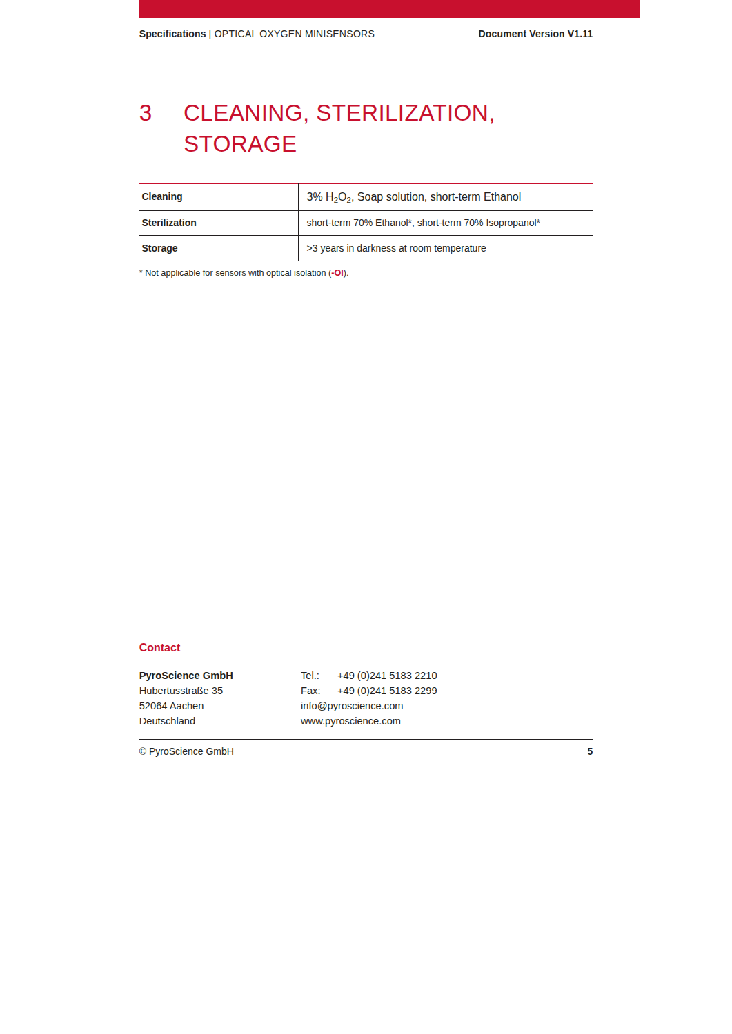Specifications | OPTICAL OXYGEN MINISENSORS
Document Version V1.11
3 CLEANING, STERILIZATION, STORAGE
| Cleaning | 3% H 2 O 2 , Soap solution, short-term Ethanol |
| Sterilization | short-term 70% Ethanol*, short-term 70% Isopropanol* |
| Storage | >3 years in darkness at room temperature |
* Not applicable for sensors with optical isolation (-OI).
Contact
PyroScience GmbH
Hubertusstraße 35
52064 Aachen
Deutschland
Tel.:+49 (0)241 5183 2210
Fax:+49 (0)241 5183 2299
info@pyroscience.com
www.pyroscience.com
© PyroScience GmbH
5